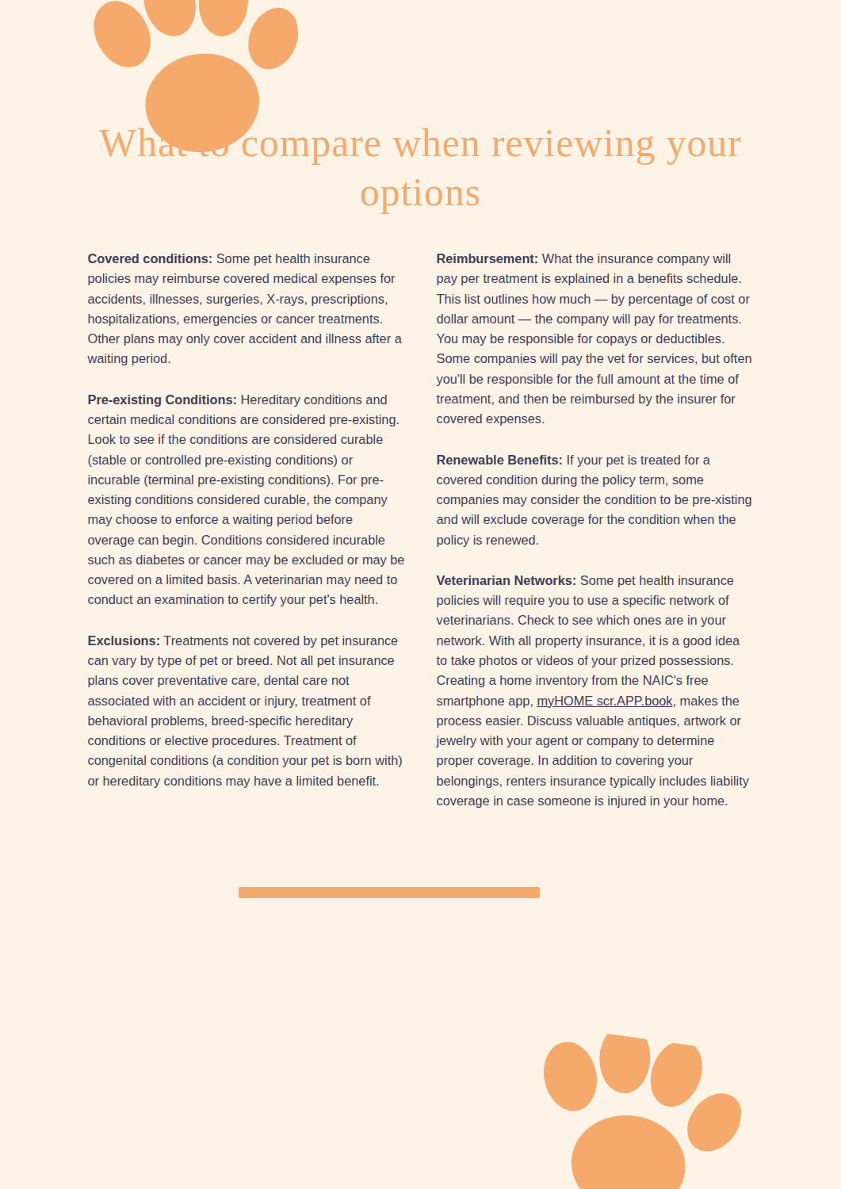What to compare when reviewing your options
Covered conditions: Some pet health insurance policies may reimburse covered medical expenses for accidents, illnesses, surgeries, X-rays, prescriptions, hospitalizations, emergencies or cancer treatments. Other plans may only cover accident and illness after a waiting period.
Pre-existing Conditions: Hereditary conditions and certain medical conditions are considered pre-existing. Look to see if the conditions are considered curable (stable or controlled pre-existing conditions) or incurable (terminal pre-existing conditions). For pre-existing conditions considered curable, the company may choose to enforce a waiting period before overage can begin. Conditions considered incurable such as diabetes or cancer may be excluded or may be covered on a limited basis. A veterinarian may need to conduct an examination to certify your pet's health.
Exclusions: Treatments not covered by pet insurance can vary by type of pet or breed. Not all pet insurance plans cover preventative care, dental care not associated with an accident or injury, treatment of behavioral problems, breed-specific hereditary conditions or elective procedures. Treatment of congenital conditions (a condition your pet is born with) or hereditary conditions may have a limited benefit.
Reimbursement: What the insurance company will pay per treatment is explained in a benefits schedule. This list outlines how much — by percentage of cost or dollar amount — the company will pay for treatments. You may be responsible for copays or deductibles. Some companies will pay the vet for services, but often you'll be responsible for the full amount at the time of treatment, and then be reimbursed by the insurer for covered expenses.
Renewable Benefits: If your pet is treated for a covered condition during the policy term, some companies may consider the condition to be pre-xisting and will exclude coverage for the condition when the policy is renewed.
Veterinarian Networks: Some pet health insurance policies will require you to use a specific network of veterinarians. Check to see which ones are in your network. With all property insurance, it is a good idea to take photos or videos of your prized possessions. Creating a home inventory from the NAIC's free smartphone app, myHOME scr.APP.book, makes the process easier. Discuss valuable antiques, artwork or jewelry with your agent or company to determine proper coverage. In addition to covering your belongings, renters insurance typically includes liability coverage in case someone is injured in your home.